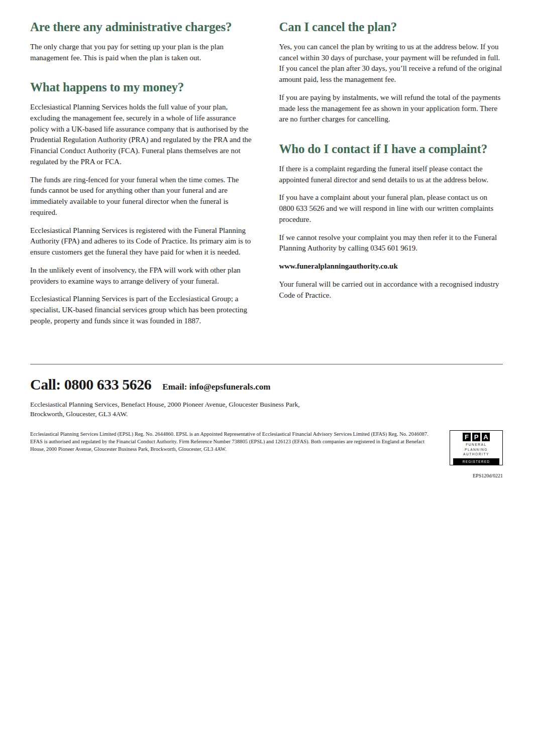Are there any administrative charges?
The only charge that you pay for setting up your plan is the plan management fee. This is paid when the plan is taken out.
What happens to my money?
Ecclesiastical Planning Services holds the full value of your plan, excluding the management fee, securely in a whole of life assurance policy with a UK-based life assurance company that is authorised by the Prudential Regulation Authority (PRA) and regulated by the PRA and the Financial Conduct Authority (FCA). Funeral plans themselves are not regulated by the PRA or FCA.
The funds are ring-fenced for your funeral when the time comes. The funds cannot be used for anything other than your funeral and are immediately available to your funeral director when the funeral is required.
Ecclesiastical Planning Services is registered with the Funeral Planning Authority (FPA) and adheres to its Code of Practice. Its primary aim is to ensure customers get the funeral they have paid for when it is needed.
In the unlikely event of insolvency, the FPA will work with other plan providers to examine ways to arrange delivery of your funeral.
Ecclesiastical Planning Services is part of the Ecclesiastical Group; a specialist, UK-based financial services group which has been protecting people, property and funds since it was founded in 1887.
Can I cancel the plan?
Yes, you can cancel the plan by writing to us at the address below. If you cancel within 30 days of purchase, your payment will be refunded in full. If you cancel the plan after 30 days, you’ll receive a refund of the original amount paid, less the management fee.
If you are paying by instalments, we will refund the total of the payments made less the management fee as shown in your application form. There are no further charges for cancelling.
Who do I contact if I have a complaint?
If there is a complaint regarding the funeral itself please contact the appointed funeral director and send details to us at the address below.
If you have a complaint about your funeral plan, please contact us on 0800 633 5626 and we will respond in line with our written complaints procedure.
If we cannot resolve your complaint you may then refer it to the Funeral Planning Authority by calling 0345 601 9619.
www.funeralplanningauthority.co.uk
Your funeral will be carried out in accordance with a recognised industry Code of Practice.
Call: 0800 633 5626
Email: info@epsfunerals.com
Ecclesiastical Planning Services, Benefact House, 2000 Pioneer Avenue, Gloucester Business Park,
Brockworth, Gloucester, GL3 4AW.
Ecclesiastical Planning Services Limited (EPSL) Reg. No. 2644860. EPSL is an Appointed Representative of Ecclesiastical Financial Advisory Services Limited (EFAS) Reg. No. 2046087. EFAS is authorised and regulated by the Financial Conduct Authority. Firm Reference Number 738805 (EPSL) and 126123 (EFAS). Both companies are registered in England at Benefact House, 2000 Pioneer Avenue, Gloucester Business Park, Brockworth, Gloucester, GL3 4AW.
FPA
Funeral
Planning
Authority
REGISTERED
EPS120d/0221